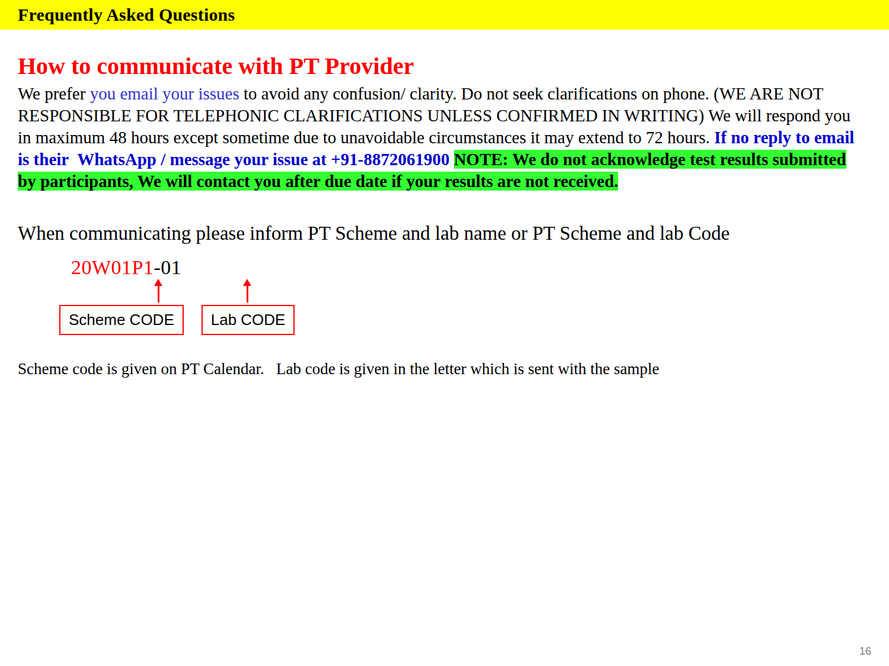Frequently Asked Questions
How to communicate with PT Provider
We prefer you email your issues to avoid any confusion/ clarity. Do not seek clarifications on phone. (WE ARE NOT RESPONSIBLE FOR TELEPHONIC CLARIFICATIONS UNLESS CONFIRMED IN WRITING) We will respond you in maximum 48 hours except sometime due to unavoidable circumstances it may extend to 72 hours. If no reply to email is their WhatsApp / message your issue at +91-8872061900 NOTE: We do not acknowledge test results submitted by participants, We will contact you after due date if your results are not received.
When communicating please inform PT Scheme and lab name or PT Scheme and lab Code
20W01P1-01
Scheme CODE
Lab CODE
Scheme code is given on PT Calendar. Lab code is given in the letter which is sent with the sample
16